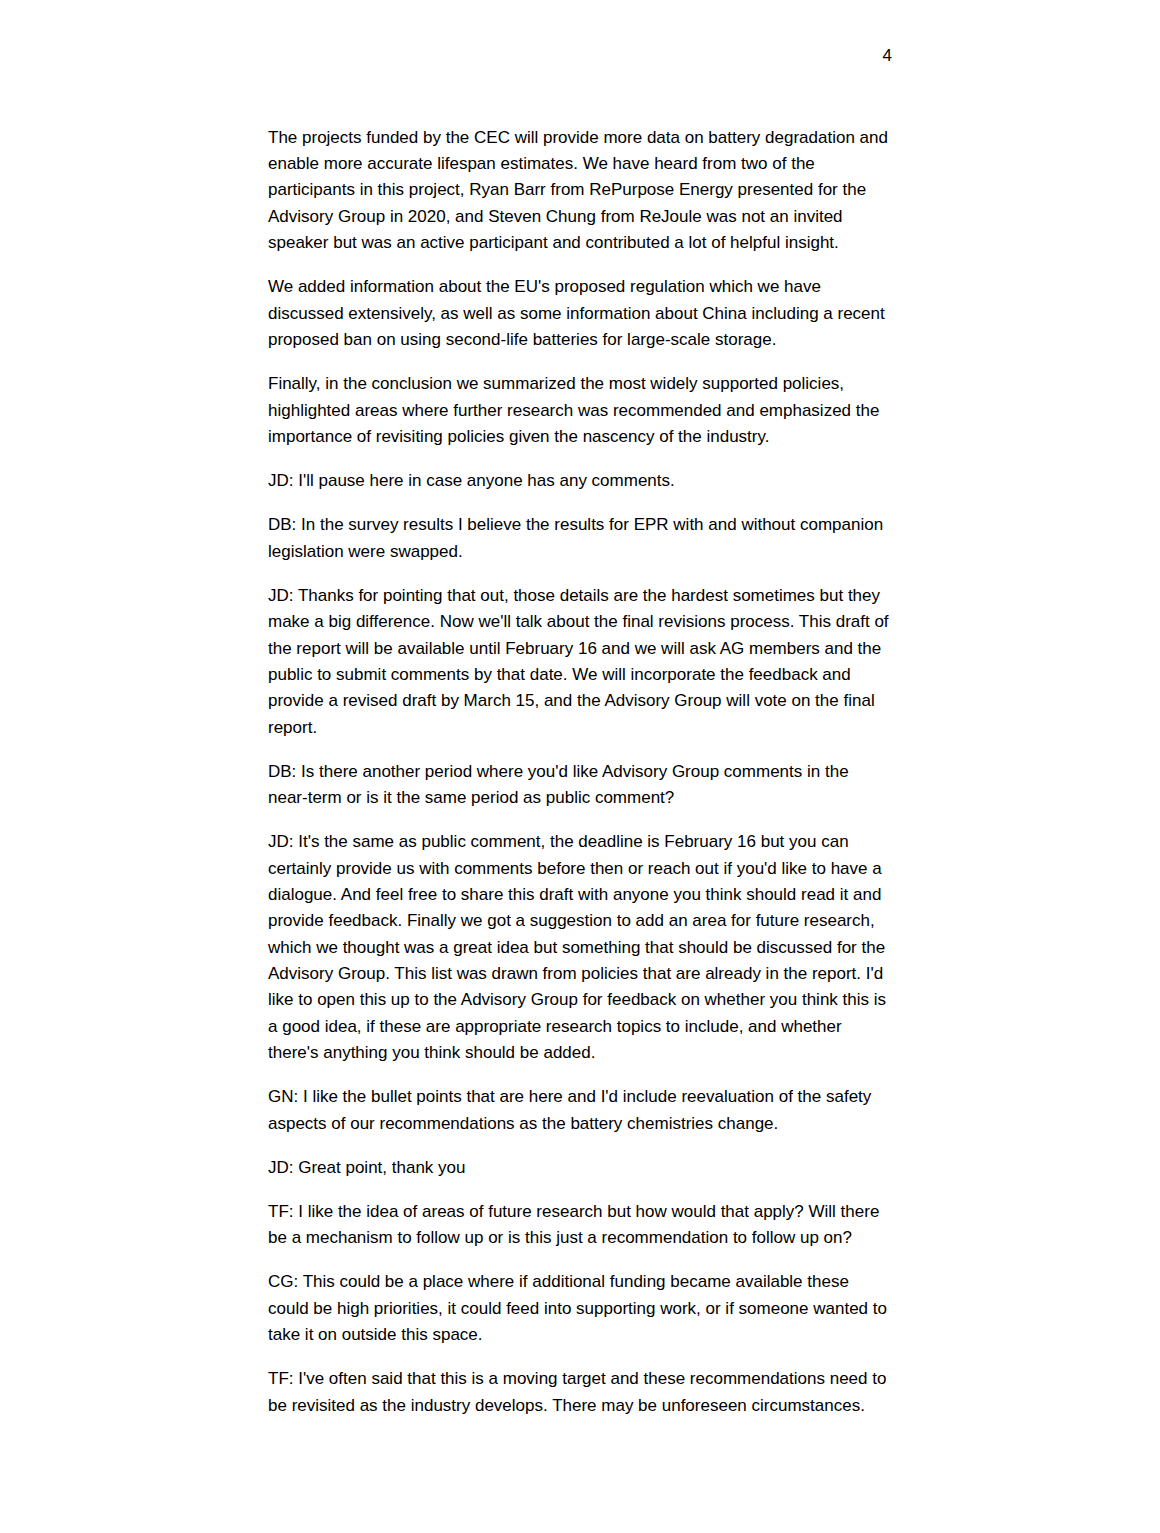4
The projects funded by the CEC will provide more data on battery degradation and enable more accurate lifespan estimates. We have heard from two of the participants in this project, Ryan Barr from RePurpose Energy presented for the Advisory Group in 2020, and Steven Chung from ReJoule was not an invited speaker but was an active participant and contributed a lot of helpful insight.
We added information about the EU's proposed regulation which we have discussed extensively, as well as some information about China including a recent proposed ban on using second-life batteries for large-scale storage.
Finally, in the conclusion we summarized the most widely supported policies, highlighted areas where further research was recommended and emphasized the importance of revisiting policies given the nascency of the industry.
JD: I'll pause here in case anyone has any comments.
DB: In the survey results I believe the results for EPR with and without companion legislation were swapped.
JD: Thanks for pointing that out, those details are the hardest sometimes but they make a big difference. Now we'll talk about the final revisions process. This draft of the report will be available until February 16 and we will ask AG members and the public to submit comments by that date. We will incorporate the feedback and provide a revised draft by March 15, and the Advisory Group will vote on the final report.
DB: Is there another period where you'd like Advisory Group comments in the near-term or is it the same period as public comment?
JD: It's the same as public comment, the deadline is February 16 but you can certainly provide us with comments before then or reach out if you'd like to have a dialogue. And feel free to share this draft with anyone you think should read it and provide feedback. Finally we got a suggestion to add an area for future research, which we thought was a great idea but something that should be discussed for the Advisory Group. This list was drawn from policies that are already in the report. I'd like to open this up to the Advisory Group for feedback on whether you think this is a good idea, if these are appropriate research topics to include, and whether there's anything you think should be added.
GN: I like the bullet points that are here and I'd include reevaluation of the safety aspects of our recommendations as the battery chemistries change.
JD: Great point, thank you
TF: I like the idea of areas of future research but how would that apply? Will there be a mechanism to follow up or is this just a recommendation to follow up on?
CG: This could be a place where if additional funding became available these could be high priorities, it could feed into supporting work, or if someone wanted to take it on outside this space.
TF: I've often said that this is a moving target and these recommendations need to be revisited as the industry develops. There may be unforeseen circumstances.